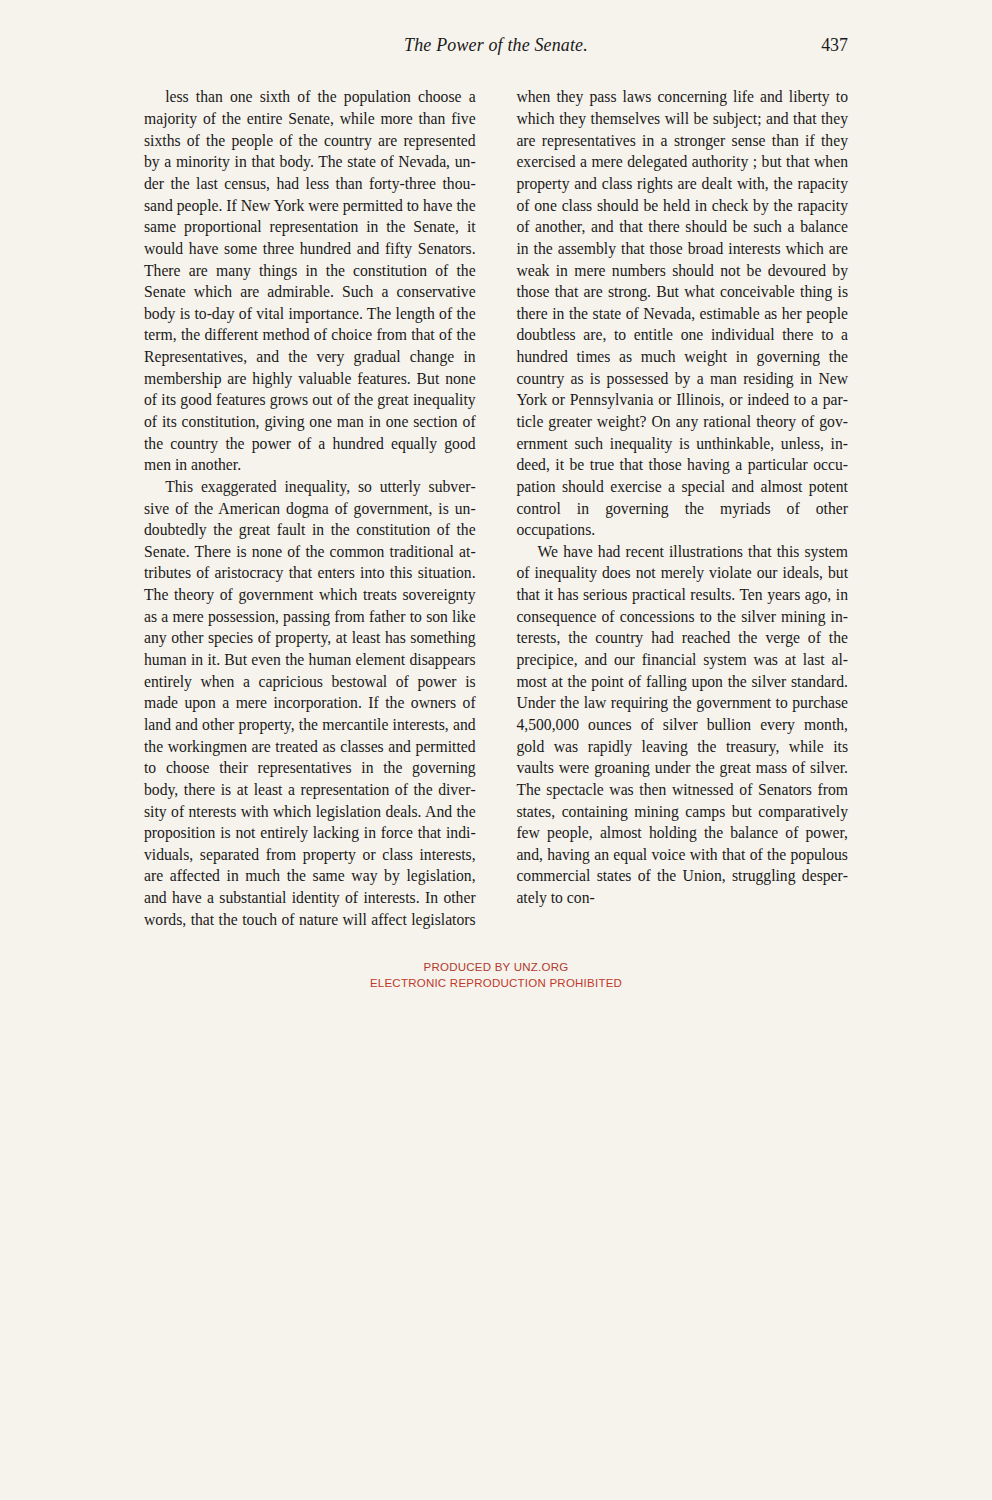The Power of the Senate.
437
less than one sixth of the population choose a majority of the entire Senate, while more than five sixths of the people of the country are represented by a minority in that body. The state of Nevada, under the last census, had less than forty-three thousand people. If New York were permitted to have the same proportional representation in the Senate, it would have some three hundred and fifty Senators. There are many things in the constitution of the Senate which are admirable. Such a conservative body is to-day of vital importance. The length of the term, the different method of choice from that of the Representatives, and the very gradual change in membership are highly valuable features. But none of its good features grows out of the great inequality of its constitution, giving one man in one section of the country the power of a hundred equally good men in another.
This exaggerated inequality, so utterly subversive of the American dogma of government, is undoubtedly the great fault in the constitution of the Senate. There is none of the common traditional attributes of aristocracy that enters into this situation. The theory of government which treats sovereignty as a mere possession, passing from father to son like any other species of property, at least has something human in it. But even the human element disappears entirely when a capricious bestowal of power is made upon a mere incorporation. If the owners of land and other property, the mercantile interests, and the workingmen are treated as classes and permitted to choose their representatives in the governing body, there is at least a representation of the diversity of nterests with which legislation deals. And the proposition is not entirely lacking in force that individuals, separated from property or class interests, are affected in much the same way by legislation, and have a substantial identity of interests. In other words, that the touch of nature will affect legislators when they pass laws concerning life and liberty to which they themselves will be subject; and that they are representatives in a stronger sense than if they exercised a mere delegated authority ; but that when property and class rights are dealt with, the rapacity of one class should be held in check by the rapacity of another, and that there should be such a balance in the assembly that those broad interests which are weak in mere numbers should not be devoured by those that are strong. But what conceivable thing is there in the state of Nevada, estimable as her people doubtless are, to entitle one individual there to a hundred times as much weight in governing the country as is possessed by a man residing in New York or Pennsylvania or Illinois, or indeed to a particle greater weight? On any rational theory of government such inequality is unthinkable, unless, indeed, it be true that those having a particular occupation should exercise a special and almost potent control in governing the myriads of other occupations.
We have had recent illustrations that this system of inequality does not merely violate our ideals, but that it has serious practical results. Ten years ago, in consequence of concessions to the silver mining interests, the country had reached the verge of the precipice, and our financial system was at last almost at the point of falling upon the silver standard. Under the law requiring the government to purchase 4,500,000 ounces of silver bullion every month, gold was rapidly leaving the treasury, while its vaults were groaning under the great mass of silver. The spectacle was then witnessed of Senators from states, containing mining camps but comparatively few people, almost holding the balance of power, and, having an equal voice with that of the populous commercial states of the Union, struggling desperately to con-
PRODUCED BY UNZ.ORG
ELECTRONIC REPRODUCTION PROHIBITED